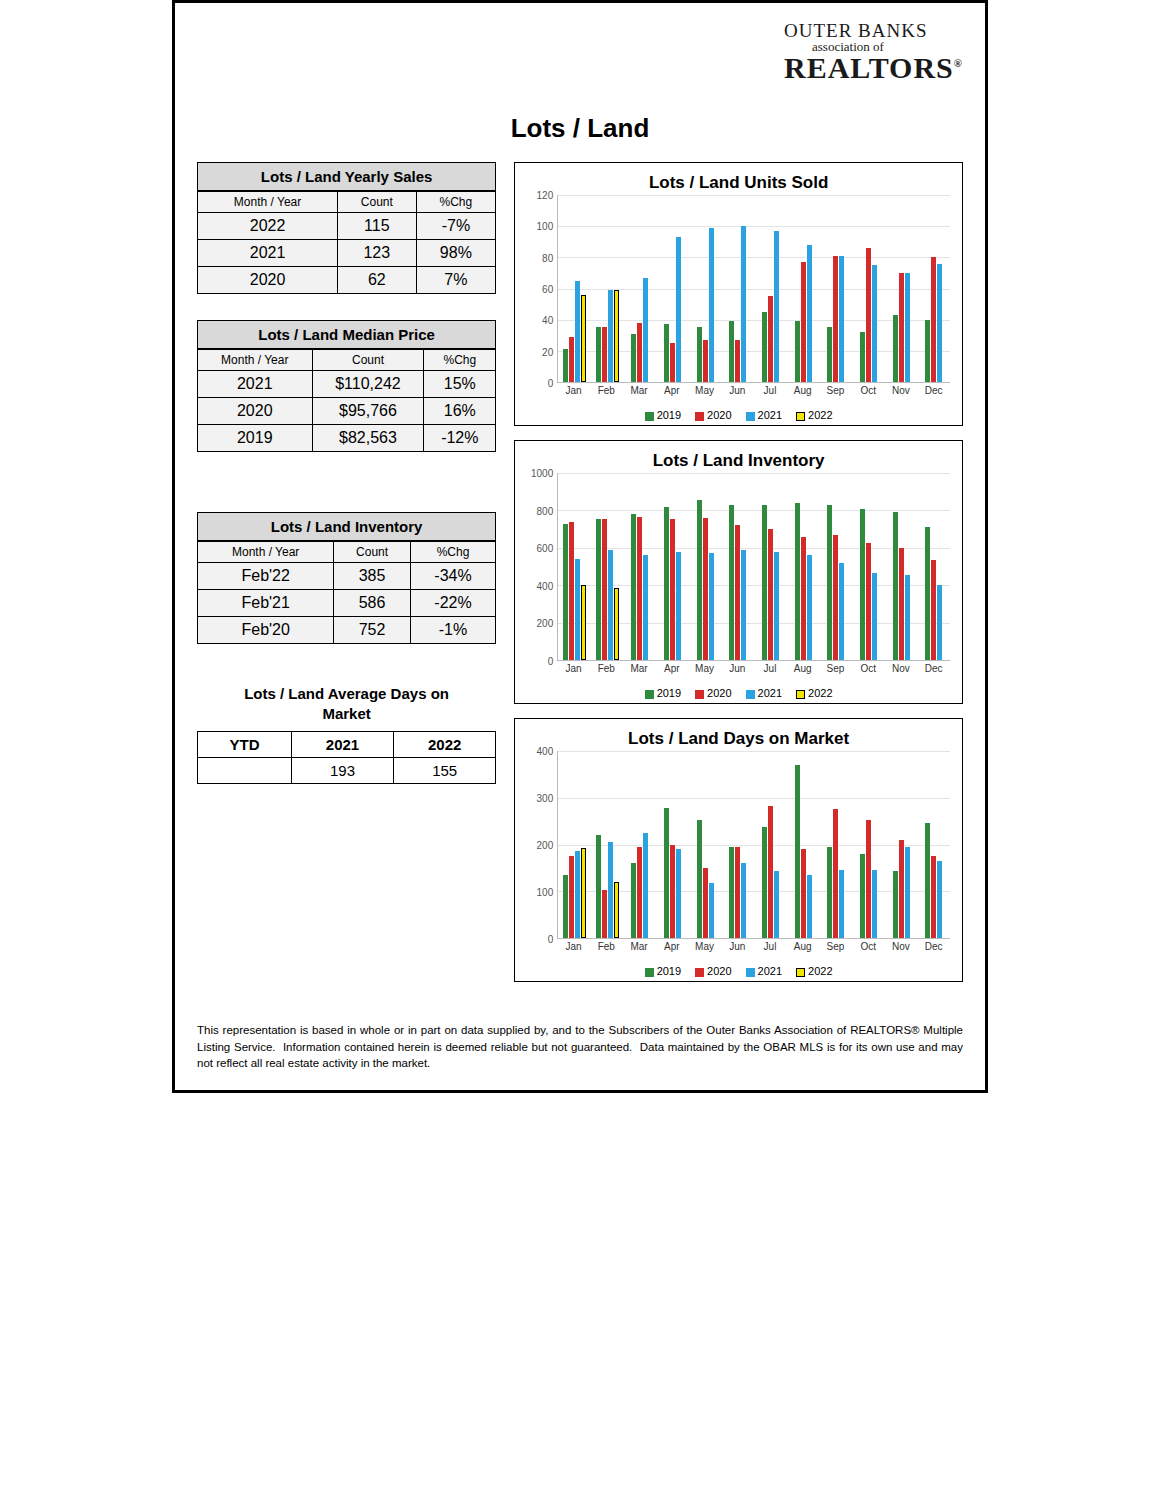OUTER BANKS
association of
REALTORS®
Lots / Land
Lots / Land Yearly Sales
| Month / Year | Count | %Chg |
| --- | --- | --- |
| 2022 | 115 | -7% |
| 2021 | 123 | 98% |
| 2020 | 62 | 7% |
Lots / Land Median Price
| Month / Year | Count | %Chg |
| --- | --- | --- |
| 2021 | $110,242 | 15% |
| 2020 | $95,766 | 16% |
| 2019 | $82,563 | -12% |
Lots / Land Inventory
| Month / Year | Count | %Chg |
| --- | --- | --- |
| Feb'22 | 385 | -34% |
| Feb'21 | 586 | -22% |
| Feb'20 | 752 | -1% |
Lots / Land Average Days on
Market
| YTD | 2021 | 2022 |
| --- | --- | --- |
| | 193 | 155 |
Lots / Land Units Sold
120 100 80 60 40 20 0
Jan
Feb
Mar
Apr
May
Jun
Jul
Aug
Sep
Oct
Nov
Dec
2019
2020
2021
2022
Lots / Land Inventory
1000 800 600 400 200 0
Jan
Feb
Mar
Apr
May
Jun
Jul
Aug
Sep
Oct
Nov
Dec
2019
2020
2021
2022
Lots / Land Days on Market
400 300 200 100 0
Jan
Feb
Mar
Apr
May
Jun
Jul
Aug
Sep
Oct
Nov
Dec
2019
2020
2021
2022
This representation is based in whole or in part on data supplied by, and to the Subscribers of the Outer Banks Association of REALTORS® Multiple Listing Service. Information contained herein is deemed reliable but not guaranteed. Data maintained by the OBAR MLS is for its own use and may not reflect all real estate activity in the market.